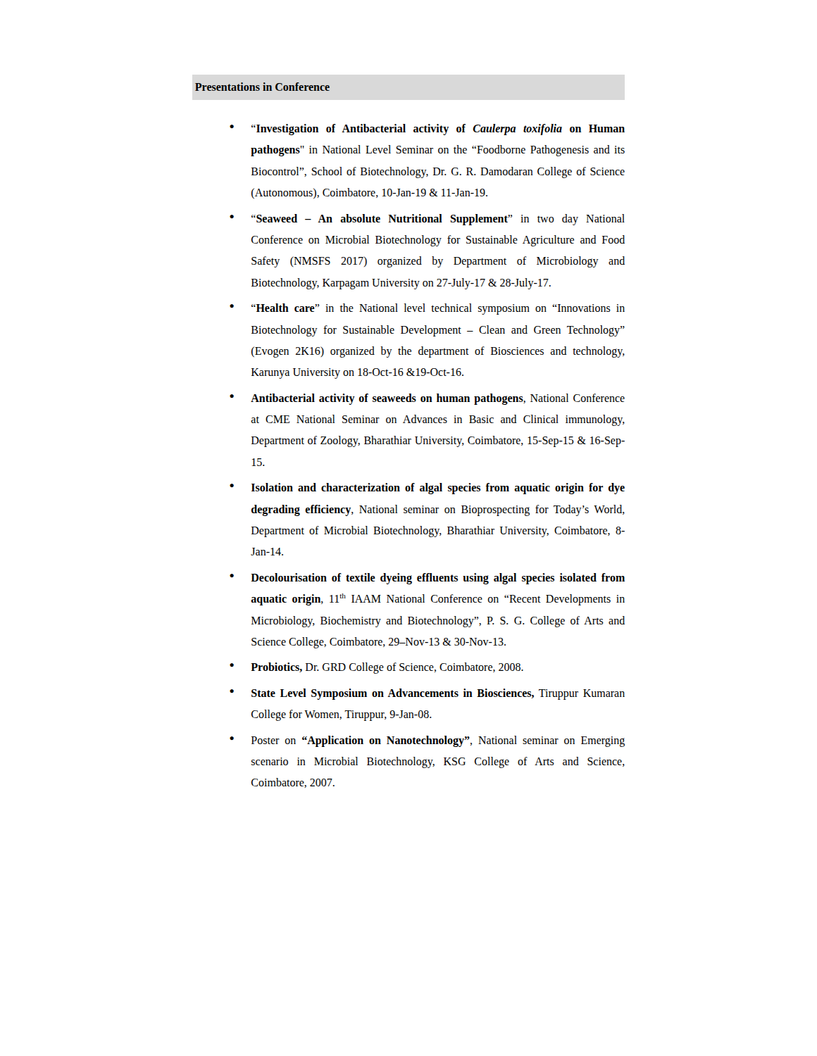Presentations in Conference
“Investigation of Antibacterial activity of Caulerpa toxifolia on Human pathogens" in National Level Seminar on the “Foodborne Pathogenesis and its Biocontrol”, School of Biotechnology, Dr. G. R. Damodaran College of Science (Autonomous), Coimbatore, 10-Jan-19 & 11-Jan-19.
“Seaweed – An absolute Nutritional Supplement” in two day National Conference on Microbial Biotechnology for Sustainable Agriculture and Food Safety (NMSFS 2017) organized by Department of Microbiology and Biotechnology, Karpagam University on 27-July-17 & 28-July-17.
“Health care” in the National level technical symposium on “Innovations in Biotechnology for Sustainable Development – Clean and Green Technology” (Evogen 2K16) organized by the department of Biosciences and technology, Karunya University on 18-Oct-16 &19-Oct-16.
Antibacterial activity of seaweeds on human pathogens, National Conference at CME National Seminar on Advances in Basic and Clinical immunology, Department of Zoology, Bharathiar University, Coimbatore, 15-Sep-15 & 16-Sep-15.
Isolation and characterization of algal species from aquatic origin for dye degrading efficiency, National seminar on Bioprospecting for Today’s World, Department of Microbial Biotechnology, Bharathiar University, Coimbatore, 8-Jan-14.
Decolourisation of textile dyeing effluents using algal species isolated from aquatic origin, 11th IAAM National Conference on “Recent Developments in Microbiology, Biochemistry and Biotechnology”, P. S. G. College of Arts and Science College, Coimbatore, 29–Nov-13 & 30-Nov-13.
Probiotics, Dr. GRD College of Science, Coimbatore, 2008.
State Level Symposium on Advancements in Biosciences, Tiruppur Kumaran College for Women, Tiruppur, 9-Jan-08.
Poster on “Application on Nanotechnology”, National seminar on Emerging scenario in Microbial Biotechnology, KSG College of Arts and Science, Coimbatore, 2007.